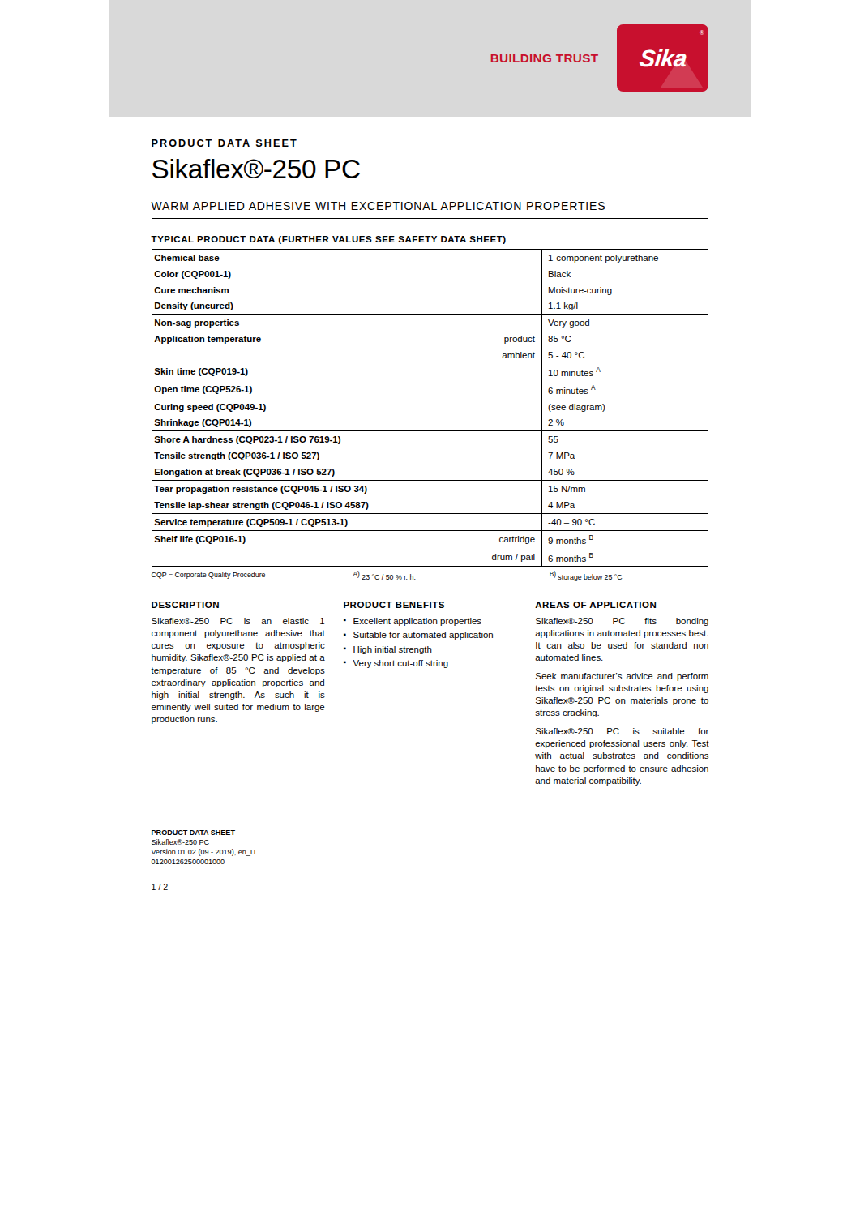BUILDING TRUST
Sika ®
PRODUCT DATA SHEET
Sikaflex®-250 PC
WARM APPLIED ADHESIVE WITH EXCEPTIONAL APPLICATION PROPERTIES
TYPICAL PRODUCT DATA (FURTHER VALUES SEE SAFETY DATA SHEET)
| Chemical base | | 1-component polyurethane |
| Color (CQP001-1) | | Black |
| Cure mechanism | | Moisture-curing |
| Density (uncured) | | 1.1 kg/l |
| Non-sag properties | | Very good |
| Application temperature | product | 85 °C |
| | ambient | 5 - 40 °C |
| Skin time (CQP019-1) | | 10 minutes A |
| Open time (CQP526-1) | | 6 minutes A |
| Curing speed (CQP049-1) | | (see diagram) |
| Shrinkage (CQP014-1) | | 2 % |
| Shore A hardness (CQP023-1 / ISO 7619-1) | | 55 |
| Tensile strength (CQP036-1 / ISO 527) | | 7 MPa |
| Elongation at break (CQP036-1 / ISO 527) | | 450 % |
| Tear propagation resistance (CQP045-1 / ISO 34) | | 15 N/mm |
| Tensile lap-shear strength (CQP046-1 / ISO 4587) | | 4 MPa |
| Service temperature (CQP509-1 / CQP513-1) | | -40 – 90 °C |
| Shelf life (CQP016-1) | cartridge | 9 months B |
| | drum / pail | 6 months B |
CQP = Corporate Quality Procedure
A) 23 °C / 50 % r. h.
B) storage below 25 °C
Description
Sikaflex®-250 PC is an elastic 1 component polyurethane adhesive that cures on exposure to atmospheric humidity. Sikaflex®-250 PC is applied at a temperature of 85 °C and develops extraordinary application properties and high initial strength. As such it is eminently well suited for medium to large production runs.
Product Benefits
Excellent application properties
Suitable for automated application
High initial strength
Very short cut-off string
Areas of Application
Sikaflex®-250 PC fits bonding applications in automated processes best. It can also be used for standard non automated lines.
Seek manufacturer’s advice and perform tests on original substrates before using Sikaflex®-250 PC on materials prone to stress cracking.
Sikaflex®-250 PC is suitable for experienced professional users only. Test with actual substrates and conditions have to be performed to ensure adhesion and material compatibility.
PRODUCT DATA SHEET
Sikaflex®-250 PC
Version 01.02 (09 - 2019), en_IT
012001262500001000
1 / 2